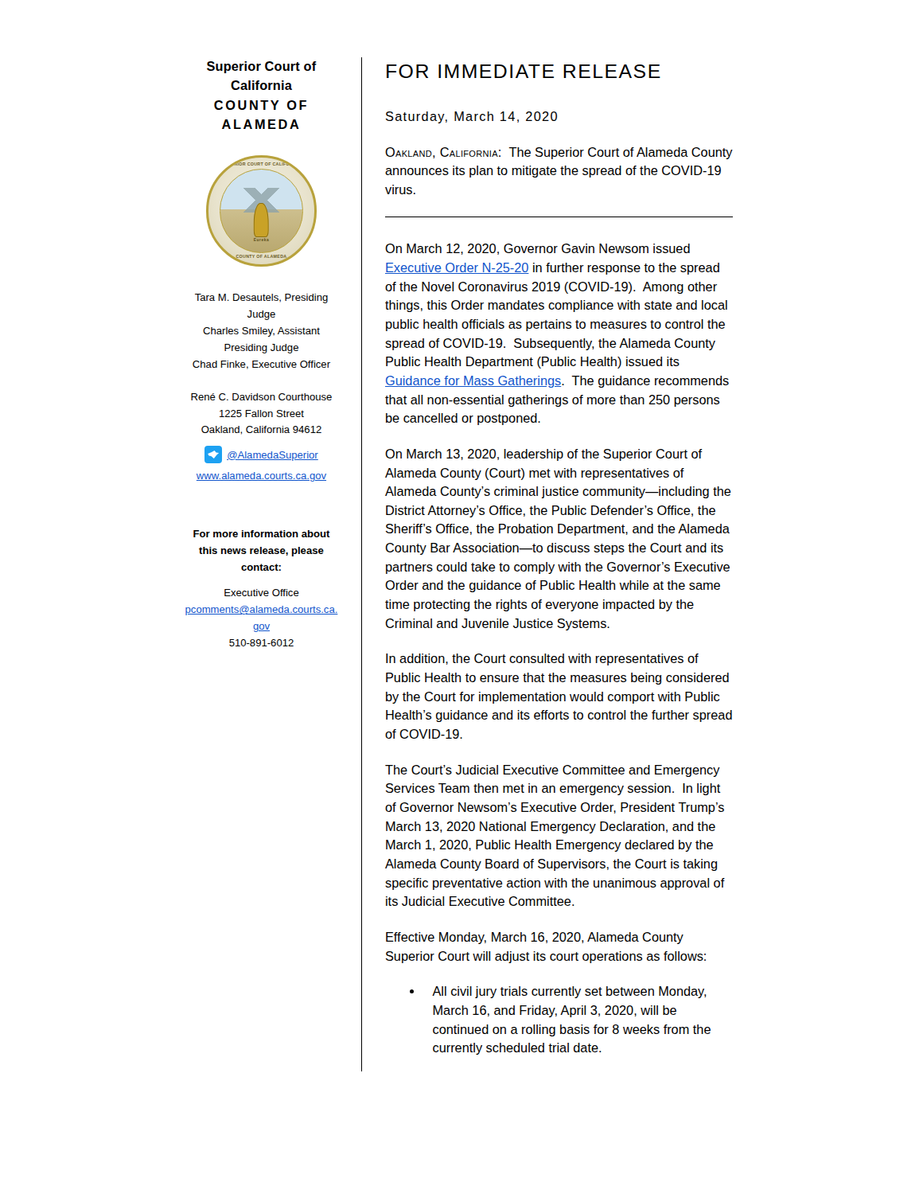Superior Court of California
County of Alameda
Superior Court of California
Eureka
County of Alameda
Tara M. Desautels, Presiding Judge
Charles Smiley, Assistant Presiding Judge
Chad Finke, Executive Officer
René C. Davidson Courthouse
1225 Fallon Street
Oakland, California 94612
@AlamedaSuperior
www.alameda.courts.ca.gov
For more information about this news release, please contact:
Executive Office
pcomments@alameda.courts.ca.gov
510-891-6012
For Immediate Release
Saturday, March 14, 2020
Oakland, California: The Superior Court of Alameda County announces its plan to mitigate the spread of the COVID-19 virus.
On March 12, 2020, Governor Gavin Newsom issued Executive Order N-25-20 in further response to the spread of the Novel Coronavirus 2019 (COVID-19). Among other things, this Order mandates compliance with state and local public health officials as pertains to measures to control the spread of COVID-19. Subsequently, the Alameda County Public Health Department (Public Health) issued its Guidance for Mass Gatherings. The guidance recommends that all non-essential gatherings of more than 250 persons be cancelled or postponed.
On March 13, 2020, leadership of the Superior Court of Alameda County (Court) met with representatives of Alameda County’s criminal justice community—including the District Attorney’s Office, the Public Defender’s Office, the Sheriff’s Office, the Probation Department, and the Alameda County Bar Association—to discuss steps the Court and its partners could take to comply with the Governor’s Executive Order and the guidance of Public Health while at the same time protecting the rights of everyone impacted by the Criminal and Juvenile Justice Systems.
In addition, the Court consulted with representatives of Public Health to ensure that the measures being considered by the Court for implementation would comport with Public Health’s guidance and its efforts to control the further spread of COVID-19.
The Court’s Judicial Executive Committee and Emergency Services Team then met in an emergency session. In light of Governor Newsom’s Executive Order, President Trump’s March 13, 2020 National Emergency Declaration, and the March 1, 2020, Public Health Emergency declared by the Alameda County Board of Supervisors, the Court is taking specific preventative action with the unanimous approval of its Judicial Executive Committee.
Effective Monday, March 16, 2020, Alameda County Superior Court will adjust its court operations as follows:
All civil jury trials currently set between Monday, March 16, and Friday, April 3, 2020, will be continued on a rolling basis for 8 weeks from the currently scheduled trial date.